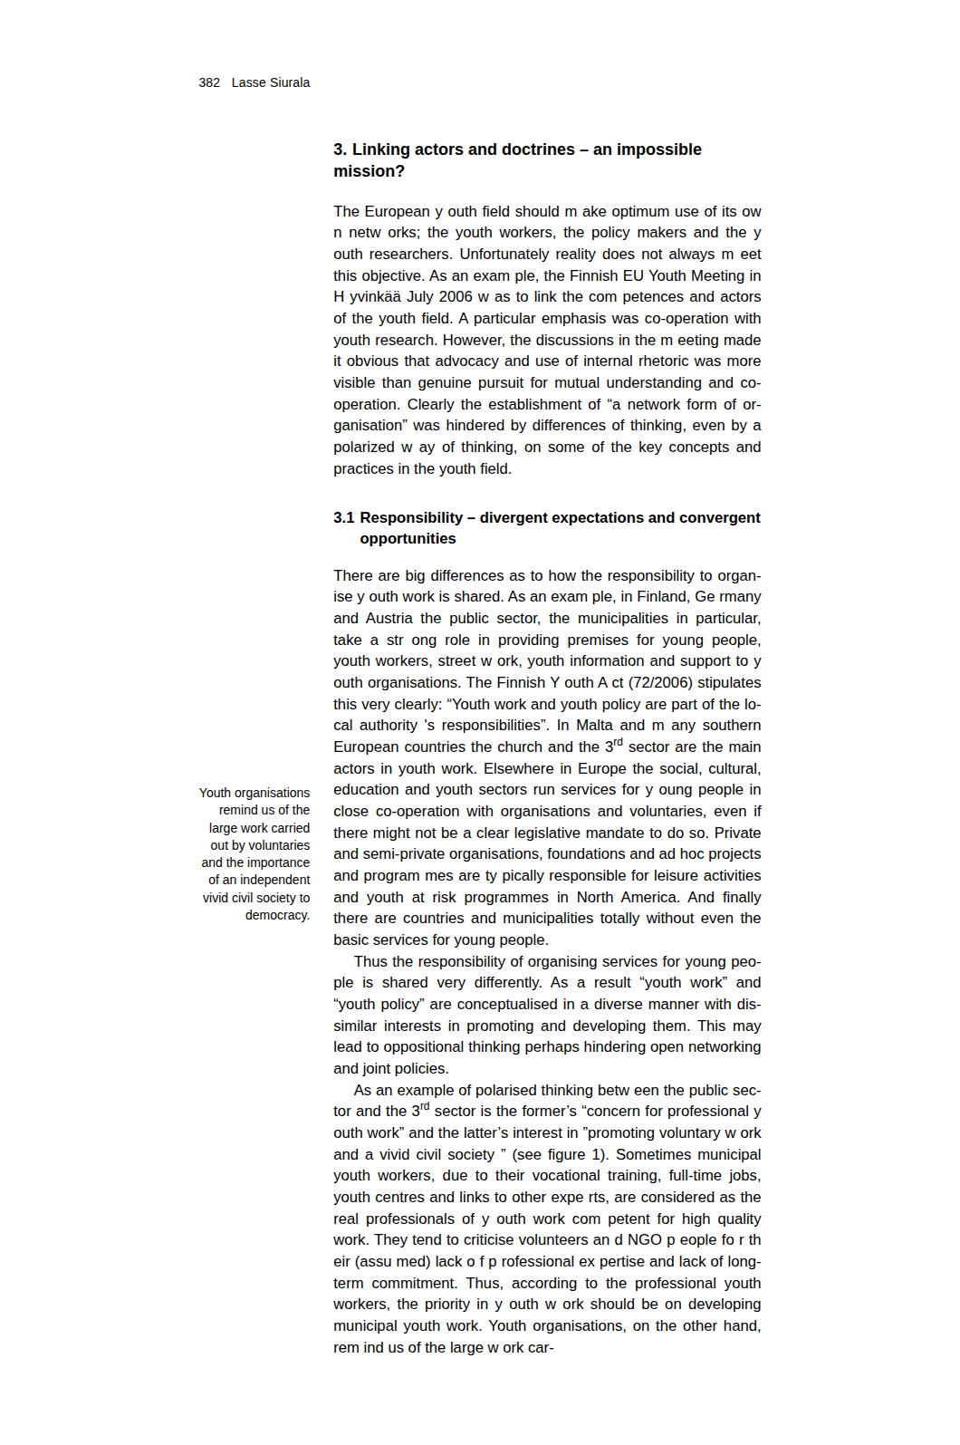382 Lasse Siurala
3. Linking actors and doctrines – an impossible mission?
The European y outh field should m ake optimum use of its ow n netw orks; the youth workers, the policy makers and the y outh researchers. Unfortunately reality does not always m eet this objective. As an exam ple, the Finnish EU Youth Meeting in H yvinkää July 2006 w as to link the com petences and actors of the youth field. A particular emphasis was co-operation with youth research. However, the discussions in the m eeting made it obvious that advocacy and use of internal rhetoric was more visible than genuine pursuit for mutual understanding and co-operation. Clearly the establishment of “a network form of organisation” was hindered by differences of thinking, even by a polarized w ay of thinking, on some of the key concepts and practices in the youth field.
3.1 Responsibility – divergent expectations and convergent opportunities
There are big differences as to how the responsibility to organise y outh work is shared. As an exam ple, in Finland, Ge rmany and Austria the public sector, the municipalities in particular, take a str ong role in providing premises for young people, youth workers, street w ork, youth information and support to y outh organisations. The Finnish Y outh A ct (72/2006) stipulates this very clearly: “Youth work and youth policy are part of the local authority 's responsibilities”. In Malta and m any southern European countries the church and the 3rd sector are the main actors in youth work. Elsewhere in Europe the social, cultural, education and youth sectors run services for y oung people in close co-operation with organisations and voluntaries, even if there might not be a clear legislative mandate to do so. Private and semi-private organisations, foundations and ad hoc projects and program mes are ty pically responsible for leisure activities and youth at risk programmes in North America. And finally there are countries and municipalities totally without even the basic services for young people.
Thus the responsibility of organising services for young people is shared very differently. As a result “youth work” and “youth policy” are conceptualised in a diverse manner with dissimilar interests in promoting and developing them. This may lead to oppositional thinking perhaps hindering open networking and joint policies.
As an example of polarised thinking betw een the public sector and the 3rd sector is the former’s “concern for professional y outh work” and the latter’s interest in ”promoting voluntary w ork and a vivid civil society ” (see figure 1). Sometimes municipal youth workers, due to their vocational training, full-time jobs, youth centres and links to other expe rts, are considered as the real professionals of y outh work com petent for high quality work. They tend to criticise volunteers an d NGO p eople fo r th eir (assu med) lack o f p rofessional ex pertise and lack of long-term commitment. Thus, according to the professional youth workers, the priority in y outh w ork should be on developing municipal youth work. Youth organisations, on the other hand, rem ind us of the large w ork car-
Youth organisations remind us of the large work carried out by voluntaries and the importance of an independent vivid civil society to democracy.